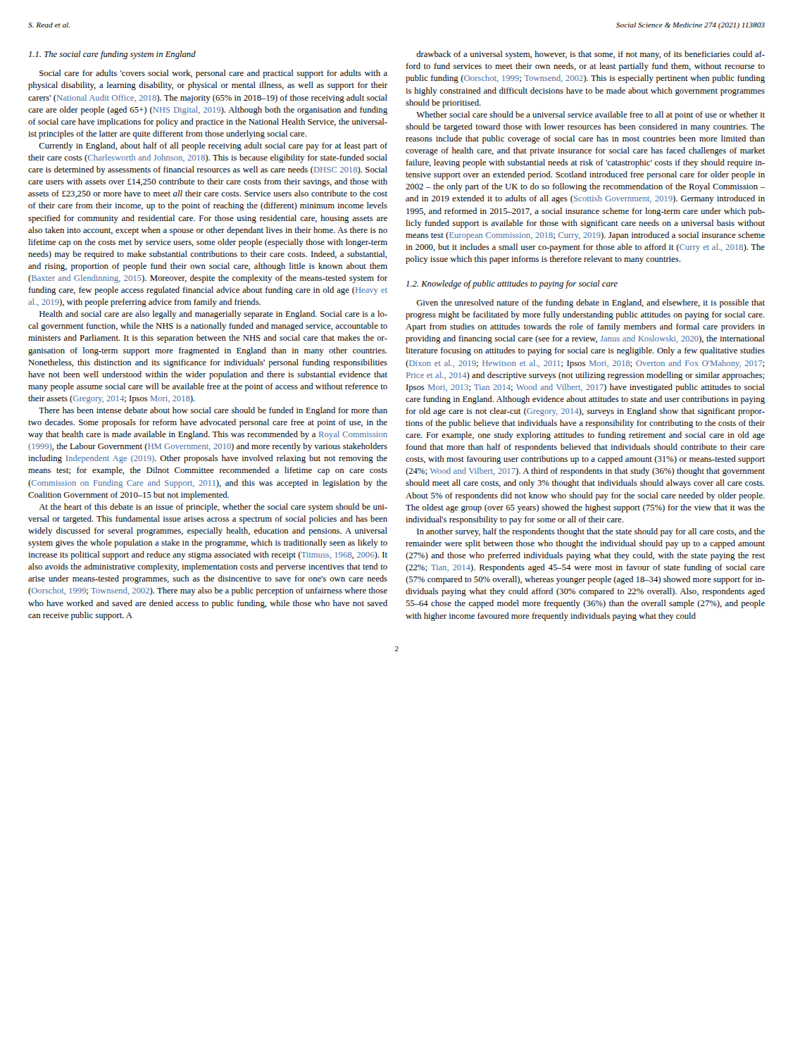S. Read et al.
Social Science & Medicine 274 (2021) 113803
1.1. The social care funding system in England
Social care for adults 'covers social work, personal care and practical support for adults with a physical disability, a learning disability, or physical or mental illness, as well as support for their carers' (National Audit Office, 2018). The majority (65% in 2018–19) of those receiving adult social care are older people (aged 65+) (NHS Digital, 2019). Although both the organisation and funding of social care have implications for policy and practice in the National Health Service, the universalist principles of the latter are quite different from those underlying social care.
Currently in England, about half of all people receiving adult social care pay for at least part of their care costs (Charlesworth and Johnson, 2018). This is because eligibility for state-funded social care is determined by assessments of financial resources as well as care needs (DHSC 2018). Social care users with assets over £14,250 contribute to their care costs from their savings, and those with assets of £23,250 or more have to meet all their care costs. Service users also contribute to the cost of their care from their income, up to the point of reaching the (different) minimum income levels specified for community and residential care. For those using residential care, housing assets are also taken into account, except when a spouse or other dependant lives in their home. As there is no lifetime cap on the costs met by service users, some older people (especially those with longer-term needs) may be required to make substantial contributions to their care costs. Indeed, a substantial, and rising, proportion of people fund their own social care, although little is known about them (Baxter and Glendinning, 2015). Moreover, despite the complexity of the means-tested system for funding care, few people access regulated financial advice about funding care in old age (Heavy et al., 2019), with people preferring advice from family and friends.
Health and social care are also legally and managerially separate in England. Social care is a local government function, while the NHS is a nationally funded and managed service, accountable to ministers and Parliament. It is this separation between the NHS and social care that makes the organisation of long-term support more fragmented in England than in many other countries. Nonetheless, this distinction and its significance for individuals' personal funding responsibilities have not been well understood within the wider population and there is substantial evidence that many people assume social care will be available free at the point of access and without reference to their assets (Gregory, 2014; Ipsos Mori, 2018).
There has been intense debate about how social care should be funded in England for more than two decades. Some proposals for reform have advocated personal care free at point of use, in the way that health care is made available in England. This was recommended by a Royal Commission (1999), the Labour Government (HM Government, 2010) and more recently by various stakeholders including Independent Age (2019). Other proposals have involved relaxing but not removing the means test; for example, the Dilnot Committee recommended a lifetime cap on care costs (Commission on Funding Care and Support, 2011), and this was accepted in legislation by the Coalition Government of 2010–15 but not implemented.
At the heart of this debate is an issue of principle, whether the social care system should be universal or targeted. This fundamental issue arises across a spectrum of social policies and has been widely discussed for several programmes, especially health, education and pensions. A universal system gives the whole population a stake in the programme, which is traditionally seen as likely to increase its political support and reduce any stigma associated with receipt (Titmuss, 1968, 2006). It also avoids the administrative complexity, implementation costs and perverse incentives that tend to arise under means-tested programmes, such as the disincentive to save for one's own care needs (Oorschot, 1999; Townsend, 2002). There may also be a public perception of unfairness where those who have worked and saved are denied access to public funding, while those who have not saved can receive public support. A
drawback of a universal system, however, is that some, if not many, of its beneficiaries could afford to fund services to meet their own needs, or at least partially fund them, without recourse to public funding (Oorschot, 1999; Townsend, 2002). This is especially pertinent when public funding is highly constrained and difficult decisions have to be made about which government programmes should be prioritised.
Whether social care should be a universal service available free to all at point of use or whether it should be targeted toward those with lower resources has been considered in many countries. The reasons include that public coverage of social care has in most countries been more limited than coverage of health care, and that private insurance for social care has faced challenges of market failure, leaving people with substantial needs at risk of 'catastrophic' costs if they should require intensive support over an extended period. Scotland introduced free personal care for older people in 2002 – the only part of the UK to do so following the recommendation of the Royal Commission – and in 2019 extended it to adults of all ages (Scottish Government, 2019). Germany introduced in 1995, and reformed in 2015–2017, a social insurance scheme for long-term care under which publicly funded support is available for those with significant care needs on a universal basis without means test (European Commission, 2018; Curry, 2019). Japan introduced a social insurance scheme in 2000, but it includes a small user co-payment for those able to afford it (Curry et al., 2018). The policy issue which this paper informs is therefore relevant to many countries.
1.2. Knowledge of public attitudes to paying for social care
Given the unresolved nature of the funding debate in England, and elsewhere, it is possible that progress might be facilitated by more fully understanding public attitudes on paying for social care. Apart from studies on attitudes towards the role of family members and formal care providers in providing and financing social care (see for a review, Janus and Koslowski, 2020), the international literature focusing on attitudes to paying for social care is negligible. Only a few qualitative studies (Dixon et al., 2019; Hewitson et al., 2011; Ipsos Mori, 2018; Overton and Fox O'Mahony, 2017; Price et al., 2014) and descriptive surveys (not utilizing regression modelling or similar approaches; Ipsos Mori, 2013; Tian 2014; Wood and Vilbert, 2017) have investigated public attitudes to social care funding in England. Although evidence about attitudes to state and user contributions in paying for old age care is not clear-cut (Gregory, 2014), surveys in England show that significant proportions of the public believe that individuals have a responsibility for contributing to the costs of their care. For example, one study exploring attitudes to funding retirement and social care in old age found that more than half of respondents believed that individuals should contribute to their care costs, with most favouring user contributions up to a capped amount (31%) or means-tested support (24%; Wood and Vilbert, 2017). A third of respondents in that study (36%) thought that government should meet all care costs, and only 3% thought that individuals should always cover all care costs. About 5% of respondents did not know who should pay for the social care needed by older people. The oldest age group (over 65 years) showed the highest support (75%) for the view that it was the individual's responsibility to pay for some or all of their care.
In another survey, half the respondents thought that the state should pay for all care costs, and the remainder were split between those who thought the individual should pay up to a capped amount (27%) and those who preferred individuals paying what they could, with the state paying the rest (22%; Tian, 2014). Respondents aged 45–54 were most in favour of state funding of social care (57% compared to 50% overall), whereas younger people (aged 18–34) showed more support for individuals paying what they could afford (30% compared to 22% overall). Also, respondents aged 55–64 chose the capped model more frequently (36%) than the overall sample (27%), and people with higher income favoured more frequently individuals paying what they could
2